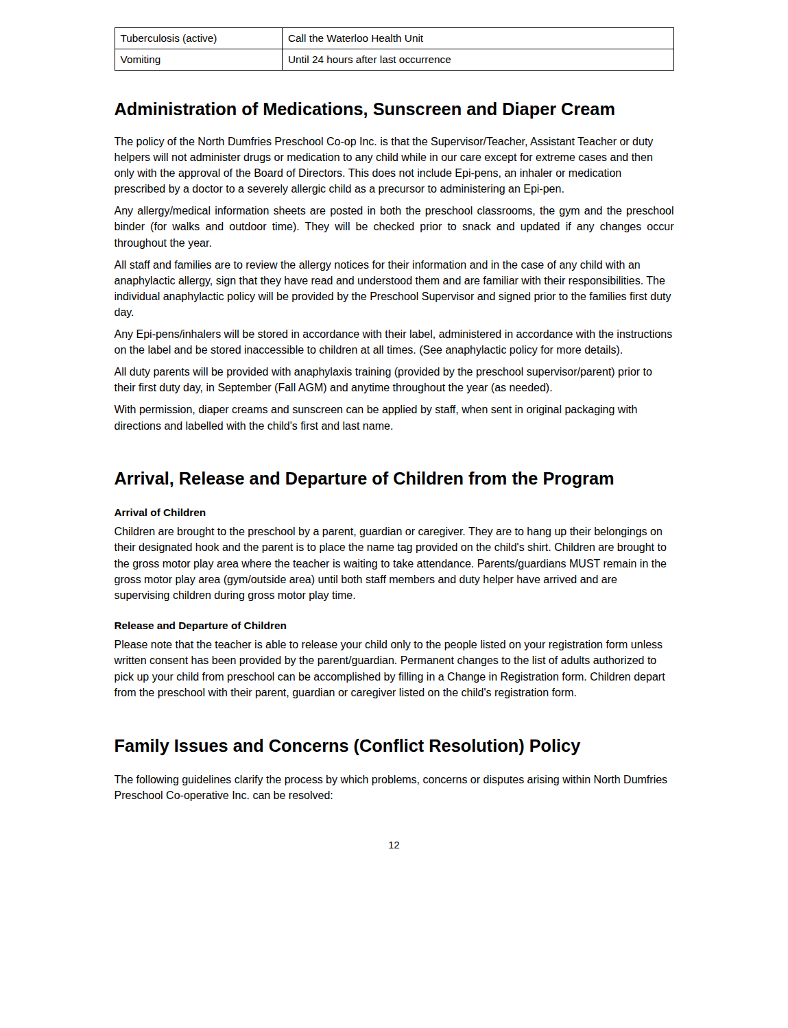| Tuberculosis (active) | Call the Waterloo Health Unit |
| Vomiting | Until 24 hours after last occurrence |
Administration of Medications, Sunscreen and Diaper Cream
The policy of the North Dumfries Preschool Co-op Inc. is that the Supervisor/Teacher, Assistant Teacher or duty helpers will not administer drugs or medication to any child while in our care except for extreme cases and then only with the approval of the Board of Directors. This does not include Epi-pens, an inhaler or medication prescribed by a doctor to a severely allergic child as a precursor to administering an Epi-pen.
Any allergy/medical information sheets are posted in both the preschool classrooms, the gym and the preschool binder (for walks and outdoor time). They will be checked prior to snack and updated if any changes occur throughout the year.
All staff and families are to review the allergy notices for their information and in the case of any child with an anaphylactic allergy, sign that they have read and understood them and are familiar with their responsibilities. The individual anaphylactic policy will be provided by the Preschool Supervisor and signed prior to the families first duty day.
Any Epi-pens/inhalers will be stored in accordance with their label, administered in accordance with the instructions on the label and be stored inaccessible to children at all times. (See anaphylactic policy for more details).
All duty parents will be provided with anaphylaxis training (provided by the preschool supervisor/parent) prior to their first duty day, in September (Fall AGM) and anytime throughout the year (as needed).
With permission, diaper creams and sunscreen can be applied by staff, when sent in original packaging with directions and labelled with the child's first and last name.
Arrival, Release and Departure of Children from the Program
Arrival of Children
Children are brought to the preschool by a parent, guardian or caregiver. They are to hang up their belongings on their designated hook and the parent is to place the name tag provided on the child's shirt. Children are brought to the gross motor play area where the teacher is waiting to take attendance. Parents/guardians MUST remain in the gross motor play area (gym/outside area) until both staff members and duty helper have arrived and are supervising children during gross motor play time.
Release and Departure of Children
Please note that the teacher is able to release your child only to the people listed on your registration form unless written consent has been provided by the parent/guardian. Permanent changes to the list of adults authorized to pick up your child from preschool can be accomplished by filling in a Change in Registration form. Children depart from the preschool with their parent, guardian or caregiver listed on the child's registration form.
Family Issues and Concerns (Conflict Resolution) Policy
The following guidelines clarify the process by which problems, concerns or disputes arising within North Dumfries Preschool Co-operative Inc. can be resolved:
12